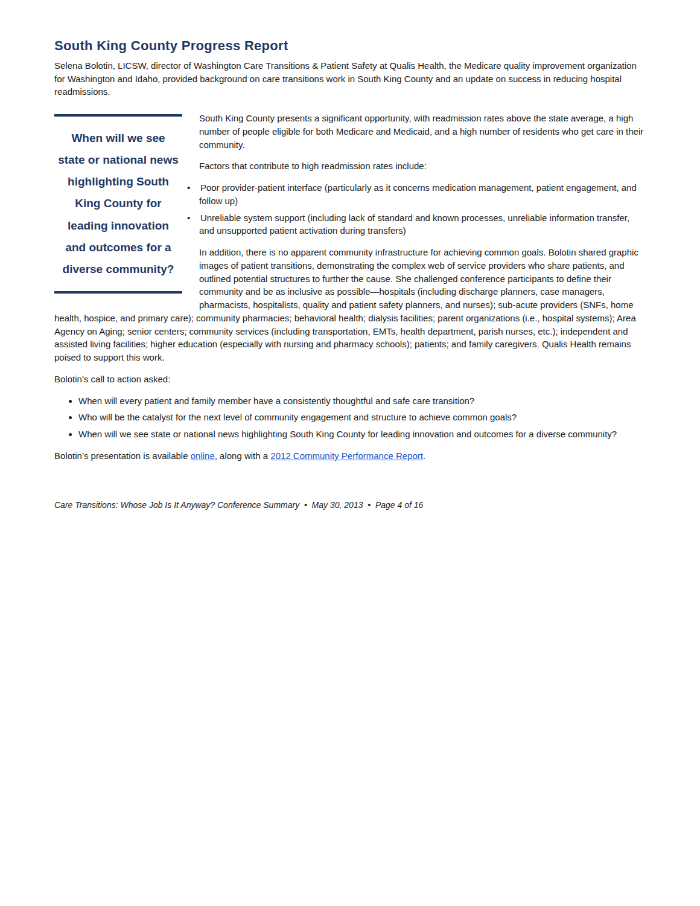South King County Progress Report
Selena Bolotin, LICSW, director of Washington Care Transitions & Patient Safety at Qualis Health, the Medicare quality improvement organization for Washington and Idaho, provided background on care transitions work in South King County and an update on success in reducing hospital readmissions.
When will we see state or national news highlighting South King County for leading innovation and outcomes for a diverse community?
South King County presents a significant opportunity, with readmission rates above the state average, a high number of people eligible for both Medicare and Medicaid, and a high number of residents who get care in their community.
Factors that contribute to high readmission rates include:
• Poor provider-patient interface (particularly as it concerns medication management, patient engagement, and follow up)
• Unreliable system support (including lack of standard and known processes, unreliable information transfer, and unsupported patient activation during transfers)
In addition, there is no apparent community infrastructure for achieving common goals. Bolotin shared graphic images of patient transitions, demonstrating the complex web of service providers who share patients, and outlined potential structures to further the cause. She challenged conference participants to define their community and be as inclusive as possible—hospitals (including discharge planners, case managers, pharmacists, hospitalists, quality and patient safety planners, and nurses); sub-acute providers (SNFs, home health, hospice, and primary care); community pharmacies; behavioral health; dialysis facilities; parent organizations (i.e., hospital systems); Area Agency on Aging; senior centers; community services (including transportation, EMTs, health department, parish nurses, etc.); independent and assisted living facilities; higher education (especially with nursing and pharmacy schools); patients; and family caregivers. Qualis Health remains poised to support this work.
Bolotin’s call to action asked:
When will every patient and family member have a consistently thoughtful and safe care transition?
Who will be the catalyst for the next level of community engagement and structure to achieve common goals?
When will we see state or national news highlighting South King County for leading innovation and outcomes for a diverse community?
Bolotin’s presentation is available online, along with a 2012 Community Performance Report.
Care Transitions: Whose Job Is It Anyway? Conference Summary • May 30, 2013 • Page 4 of 16